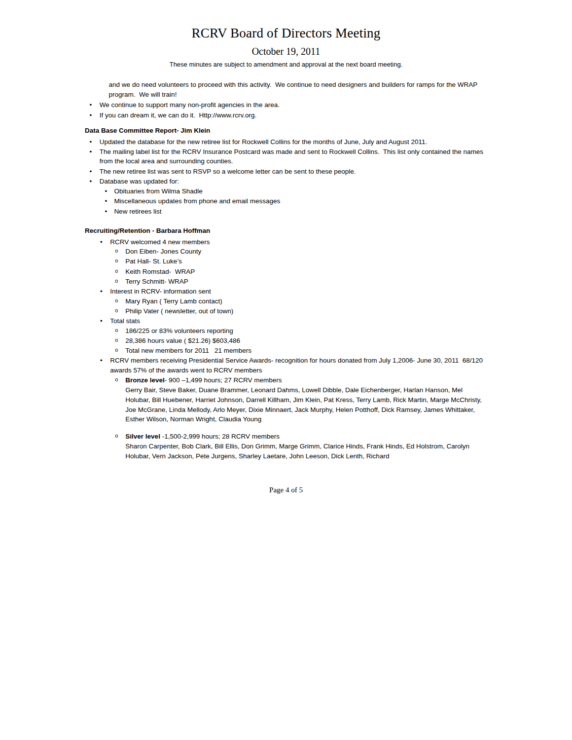RCRV Board of Directors Meeting
October 19, 2011
These minutes are subject to amendment and approval at the next board meeting.
and we do need volunteers to proceed with this activity. We continue to need designers and builders for ramps for the WRAP program. We will train!
We continue to support many non-profit agencies in the area.
If you can dream it, we can do it. Http://www.rcrv.org.
Data Base Committee Report- Jim Klein
Updated the database for the new retiree list for Rockwell Collins for the months of June, July and August 2011.
The mailing label list for the RCRV Insurance Postcard was made and sent to Rockwell Collins. This list only contained the names from the local area and surrounding counties.
The new retiree list was sent to RSVP so a welcome letter can be sent to these people.
Database was updated for:
Obituaries from Wilma Shadle
Miscellaneous updates from phone and email messages
New retirees list
Recruiting/Retention - Barbara Hoffman
RCRV welcomed 4 new members
Don Eiben- Jones County
Pat Hall- St. Luke’s
Keith Romstad- WRAP
Terry Schmitt- WRAP
Interest in RCRV- information sent
Mary Ryan ( Terry Lamb contact)
Philip Vater ( newsletter, out of town)
Total stats
186/225 or 83% volunteers reporting
28,386 hours value ( $21.26) $603,486
Total new members for 2011 21 members
RCRV members receiving Presidential Service Awards- recognition for hours donated from July 1,2006- June 30, 2011 68/120 awards 57% of the awards went to RCRV members
Bronze level- 900 –1,499 hours; 27 RCRV members
Gerry Bair, Steve Baker, Duane Brammer, Leonard Dahms, Lowell Dibble, Dale Eichenberger, Harlan Hanson, Mel Holubar, Bill Huebener, Harriet Johnson, Darrell Killham, Jim Klein, Pat Kress, Terry Lamb, Rick Martin, Marge McChristy, Joe McGrane, Linda Mellody, Arlo Meyer, Dixie Minnaert, Jack Murphy, Helen Potthoff, Dick Ramsey, James Whittaker, Esther Wilson, Norman Wright, Claudia Young
Silver level -1,500-2,999 hours; 28 RCRV members
Sharon Carpenter, Bob Clark, Bill Ellis, Don Grimm, Marge Grimm, Clarice Hinds, Frank Hinds, Ed Holstrom, Carolyn Holubar, Vern Jackson, Pete Jurgens, Sharley Laetare, John Leeson, Dick Lenth, Richard
Page 4 of 5